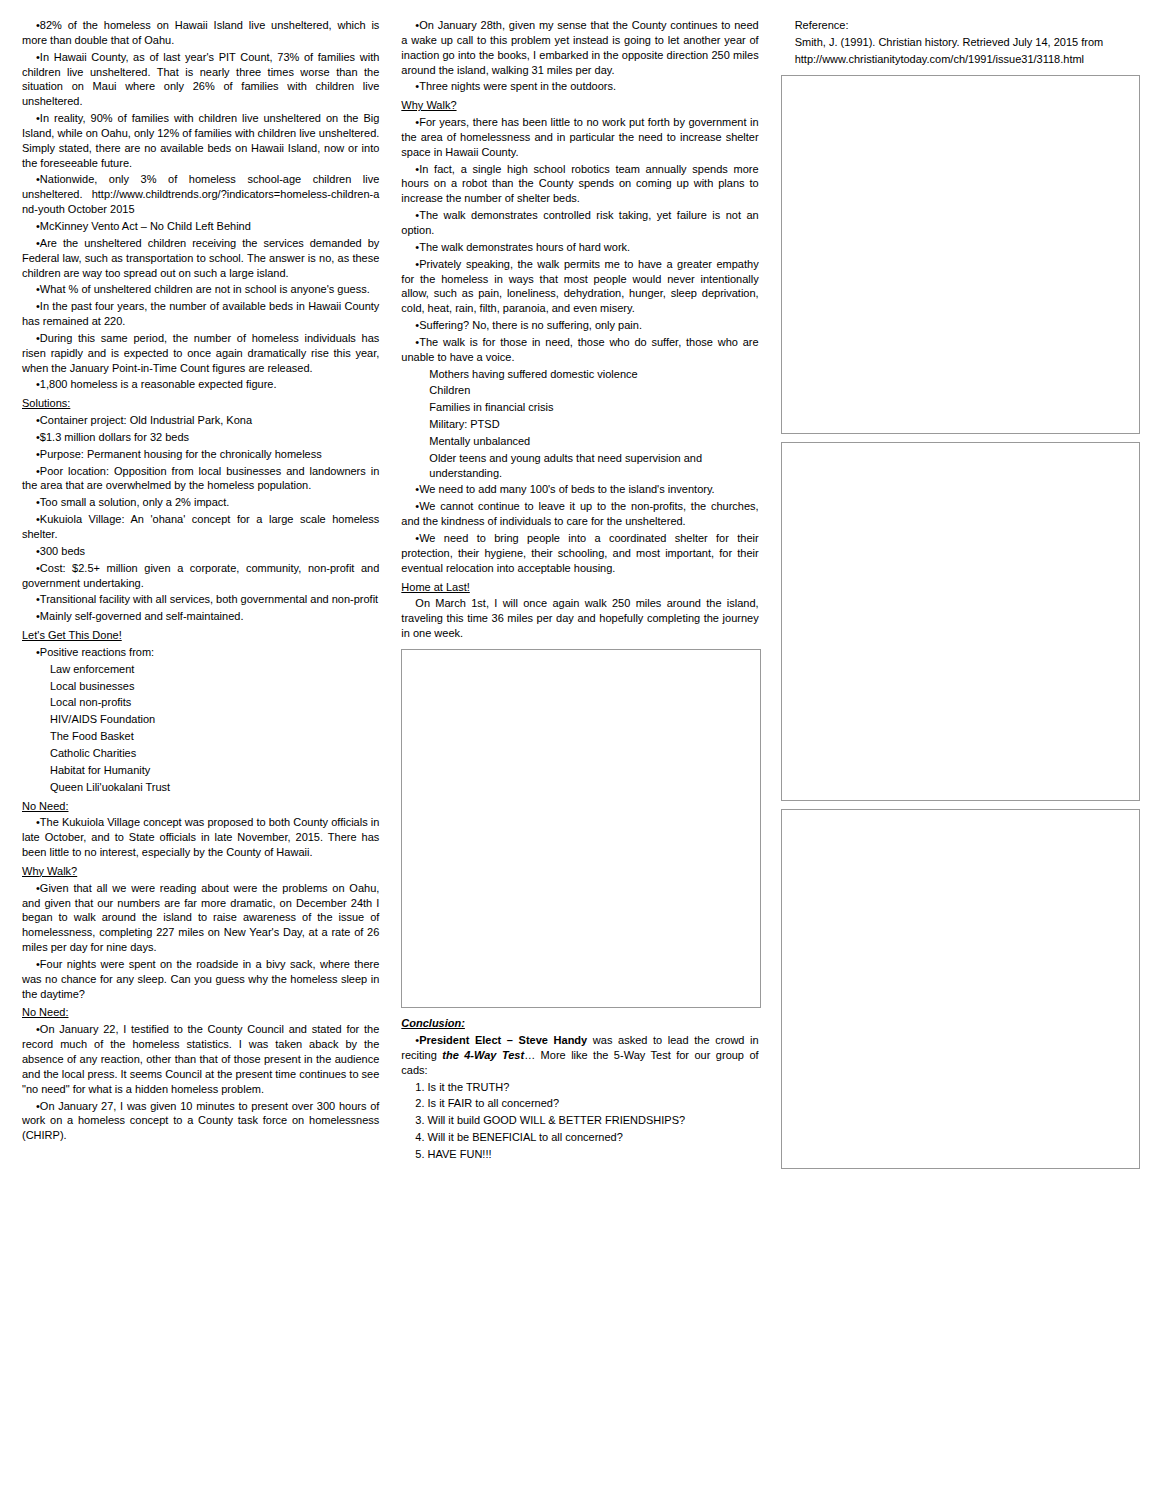•82% of the homeless on Hawaii Island live unsheltered, which is more than double that of Oahu.
•In Hawaii County, as of last year's PIT Count, 73% of families with children live unsheltered. That is nearly three times worse than the situation on Maui where only 26% of families with children live unsheltered.
•In reality, 90% of families with children live unsheltered on the Big Island, while on Oahu, only 12% of families with children live unsheltered. Simply stated, there are no available beds on Hawaii Island, now or into the foreseeable future.
•Nationwide, only 3% of homeless school-age children live unsheltered. http://www.childtrends.org/?indicators=homeless-children-and-youth October 2015
•McKinney Vento Act – No Child Left Behind
•Are the unsheltered children receiving the services demanded by Federal law, such as transportation to school. The answer is no, as these children are way too spread out on such a large island.
•What % of unsheltered children are not in school is anyone's guess.
•In the past four years, the number of available beds in Hawaii County has remained at 220.
•During this same period, the number of homeless individuals has risen rapidly and is expected to once again dramatically rise this year, when the January Point-in-Time Count figures are released.
•1,800 homeless is a reasonable expected figure.
Solutions:
•Container project: Old Industrial Park, Kona
•$1.3 million dollars for 32 beds
•Purpose: Permanent housing for the chronically homeless
•Poor location: Opposition from local businesses and landowners in the area that are overwhelmed by the homeless population.
•Too small a solution, only a 2% impact.
•Kukuiola Village: An 'ohana' concept for a large scale homeless shelter.
•300 beds
•Cost: $2.5+ million given a corporate, community, non-profit and government undertaking.
•Transitional facility with all services, both governmental and non-profit
•Mainly self-governed and self-maintained.
Let's Get This Done!
•Positive reactions from:
Law enforcement
Local businesses
Local non-profits
HIV/AIDS Foundation
The Food Basket
Catholic Charities
Habitat for Humanity
Queen Lili'uokalani Trust
No Need:
•The Kukuiola Village concept was proposed to both County officials in late October, and to State officials in late November, 2015. There has been little to no interest, especially by the County of Hawaii.
Why Walk?
•Given that all we were reading about were the problems on Oahu, and given that our numbers are far more dramatic, on December 24th I began to walk around the island to raise awareness of the issue of homelessness, completing 227 miles on New Year's Day, at a rate of 26 miles per day for nine days.
•Four nights were spent on the roadside in a bivy sack, where there was no chance for any sleep. Can you guess why the homeless sleep in the daytime?
No Need:
•On January 22, I testified to the County Council and stated for the record much of the homeless statistics. I was taken aback by the absence of any reaction, other than that of those present in the audience and the local press. It seems Council at the present time continues to see "no need" for what is a hidden homeless problem.
•On January 27, I was given 10 minutes to present over 300 hours of work on a homeless concept to a County task force on homelessness (CHIRP).
•On January 28th, given my sense that the County continues to need a wake up call to this problem yet instead is going to let another year of inaction go into the books, I embarked in the opposite direction 250 miles around the island, walking 31 miles per day.
•Three nights were spent in the outdoors.
Why Walk?
•For years, there has been little to no work put forth by government in the area of homelessness and in particular the need to increase shelter space in Hawaii County.
•In fact, a single high school robotics team annually spends more hours on a robot than the County spends on coming up with plans to increase the number of shelter beds.
•The walk demonstrates controlled risk taking, yet failure is not an option.
•The walk demonstrates hours of hard work.
•Privately speaking, the walk permits me to have a greater empathy for the homeless in ways that most people would never intentionally allow, such as pain, loneliness, dehydration, hunger, sleep deprivation, cold, heat, rain, filth, paranoia, and even misery.
•Suffering? No, there is no suffering, only pain.
•The walk is for those in need, those who do suffer, those who are unable to have a voice.
Mothers having suffered domestic violence
Children
Families in financial crisis
Military: PTSD
Mentally unbalanced
Older teens and young adults that need supervision and understanding.
•We need to add many 100's of beds to the island's inventory.
•We cannot continue to leave it up to the non-profits, the churches, and the kindness of individuals to care for the unsheltered.
•We need to bring people into a coordinated shelter for their protection, their hygiene, their schooling, and most important, for their eventual relocation into acceptable housing.
Home at Last!
On March 1st, I will once again walk 250 miles around the island, traveling this time 36 miles per day and hopefully completing the journey in one week.
Conclusion:
•President Elect – Steve Handy was asked to lead the crowd in reciting the 4-Way Test… More like the 5-Way Test for our group of cads:
1. Is it the TRUTH?
2. Is it FAIR to all concerned?
3. Will it build GOOD WILL & BETTER FRIENDSHIPS?
4. Will it be BENEFICIAL to all concerned?
5. HAVE FUN!!!
Reference:
Smith, J. (1991). Christian history. Retrieved July 14, 2015 from
http://www.christianitytoday.com/ch/1991/issue31/3118.html